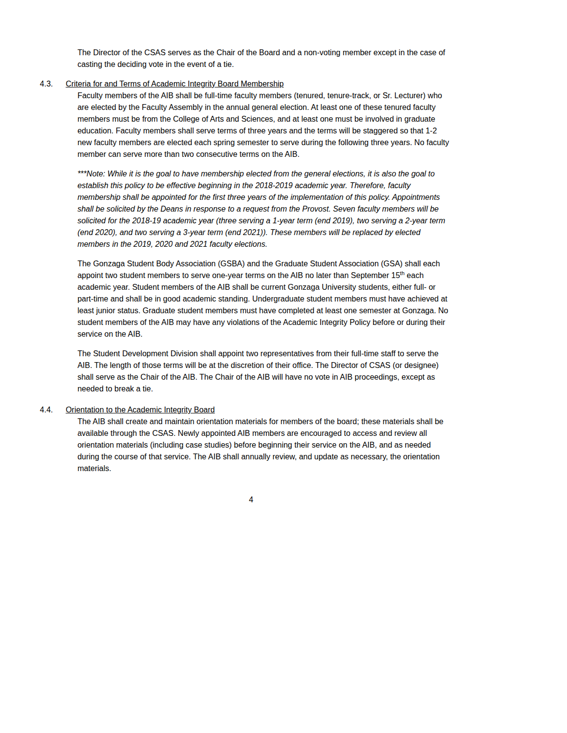The Director of the CSAS serves as the Chair of the Board and a non-voting member except in the case of casting the deciding vote in the event of a tie.
4.3. Criteria for and Terms of Academic Integrity Board Membership
Faculty members of the AIB shall be full-time faculty members (tenured, tenure-track, or Sr. Lecturer) who are elected by the Faculty Assembly in the annual general election. At least one of these tenured faculty members must be from the College of Arts and Sciences, and at least one must be involved in graduate education. Faculty members shall serve terms of three years and the terms will be staggered so that 1-2 new faculty members are elected each spring semester to serve during the following three years. No faculty member can serve more than two consecutive terms on the AIB.
***Note: While it is the goal to have membership elected from the general elections, it is also the goal to establish this policy to be effective beginning in the 2018-2019 academic year. Therefore, faculty membership shall be appointed for the first three years of the implementation of this policy. Appointments shall be solicited by the Deans in response to a request from the Provost. Seven faculty members will be solicited for the 2018-19 academic year (three serving a 1-year term (end 2019), two serving a 2-year term (end 2020), and two serving a 3-year term (end 2021)). These members will be replaced by elected members in the 2019, 2020 and 2021 faculty elections.
The Gonzaga Student Body Association (GSBA) and the Graduate Student Association (GSA) shall each appoint two student members to serve one-year terms on the AIB no later than September 15th each academic year. Student members of the AIB shall be current Gonzaga University students, either full- or part-time and shall be in good academic standing. Undergraduate student members must have achieved at least junior status. Graduate student members must have completed at least one semester at Gonzaga. No student members of the AIB may have any violations of the Academic Integrity Policy before or during their service on the AIB.
The Student Development Division shall appoint two representatives from their full-time staff to serve the AIB. The length of those terms will be at the discretion of their office. The Director of CSAS (or designee) shall serve as the Chair of the AIB. The Chair of the AIB will have no vote in AIB proceedings, except as needed to break a tie.
4.4. Orientation to the Academic Integrity Board
The AIB shall create and maintain orientation materials for members of the board; these materials shall be available through the CSAS. Newly appointed AIB members are encouraged to access and review all orientation materials (including case studies) before beginning their service on the AIB, and as needed during the course of that service. The AIB shall annually review, and update as necessary, the orientation materials.
4